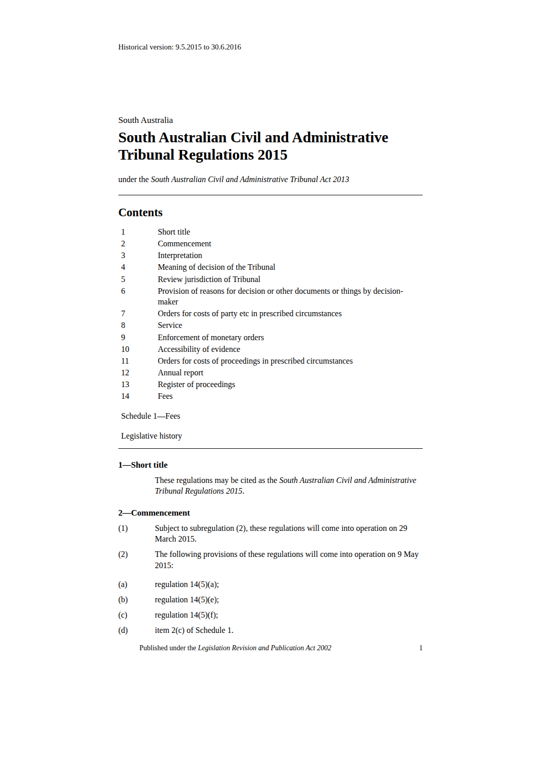Historical version: 9.5.2015 to 30.6.2016
South Australia
South Australian Civil and Administrative Tribunal Regulations 2015
under the South Australian Civil and Administrative Tribunal Act 2013
Contents
| 1 | Short title |
| 2 | Commencement |
| 3 | Interpretation |
| 4 | Meaning of decision of the Tribunal |
| 5 | Review jurisdiction of Tribunal |
| 6 | Provision of reasons for decision or other documents or things by decision-maker |
| 7 | Orders for costs of party etc in prescribed circumstances |
| 8 | Service |
| 9 | Enforcement of monetary orders |
| 10 | Accessibility of evidence |
| 11 | Orders for costs of proceedings in prescribed circumstances |
| 12 | Annual report |
| 13 | Register of proceedings |
| 14 | Fees |
Schedule 1—Fees
Legislative history
1—Short title
These regulations may be cited as the South Australian Civil and Administrative Tribunal Regulations 2015.
2—Commencement
| (1) | Subject to subregulation (2), these regulations will come into operation on 29 March 2015. |
| (2) | The following provisions of these regulations will come into operation on 9 May 2015: |
| (a) | regulation 14(5)(a); |
| (b) | regulation 14(5)(e); |
| (c) | regulation 14(5)(f); |
| (d) | item 2(c) of Schedule 1. |
Published under the Legislation Revision and Publication Act 2002 1